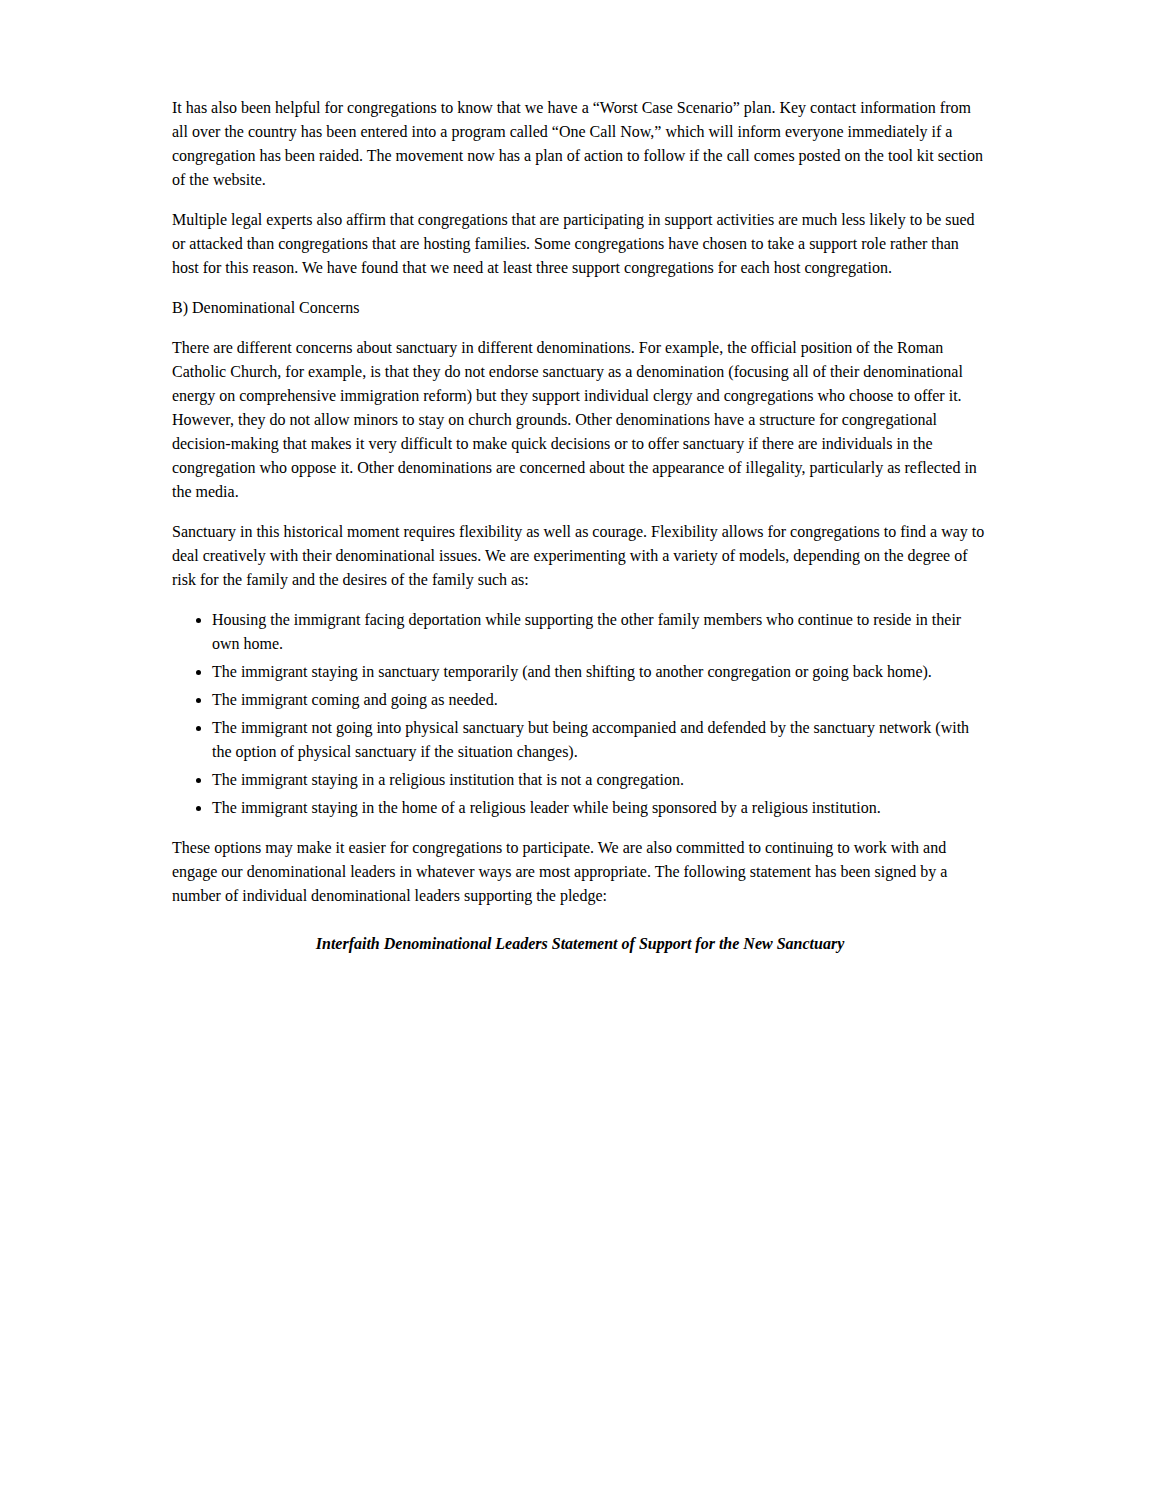It has also been helpful for congregations to know that we have a “Worst Case Scenario” plan. Key contact information from all over the country has been entered into a program called “One Call Now,” which will inform everyone immediately if a congregation has been raided. The movement now has a plan of action to follow if the call comes posted on the tool kit section of the website.
Multiple legal experts also affirm that congregations that are participating in support activities are much less likely to be sued or attacked than congregations that are hosting families. Some congregations have chosen to take a support role rather than host for this reason. We have found that we need at least three support congregations for each host congregation.
B) Denominational Concerns
There are different concerns about sanctuary in different denominations. For example, the official position of the Roman Catholic Church, for example, is that they do not endorse sanctuary as a denomination (focusing all of their denominational energy on comprehensive immigration reform) but they support individual clergy and congregations who choose to offer it. However, they do not allow minors to stay on church grounds. Other denominations have a structure for congregational decision-making that makes it very difficult to make quick decisions or to offer sanctuary if there are individuals in the congregation who oppose it. Other denominations are concerned about the appearance of illegality, particularly as reflected in the media.
Sanctuary in this historical moment requires flexibility as well as courage. Flexibility allows for congregations to find a way to deal creatively with their denominational issues. We are experimenting with a variety of models, depending on the degree of risk for the family and the desires of the family such as:
Housing the immigrant facing deportation while supporting the other family members who continue to reside in their own home.
The immigrant staying in sanctuary temporarily (and then shifting to another congregation or going back home).
The immigrant coming and going as needed.
The immigrant not going into physical sanctuary but being accompanied and defended by the sanctuary network (with the option of physical sanctuary if the situation changes).
The immigrant staying in a religious institution that is not a congregation.
The immigrant staying in the home of a religious leader while being sponsored by a religious institution.
These options may make it easier for congregations to participate. We are also committed to continuing to work with and engage our denominational leaders in whatever ways are most appropriate. The following statement has been signed by a number of individual denominational leaders supporting the pledge:
Interfaith Denominational Leaders Statement of Support for the New Sanctuary